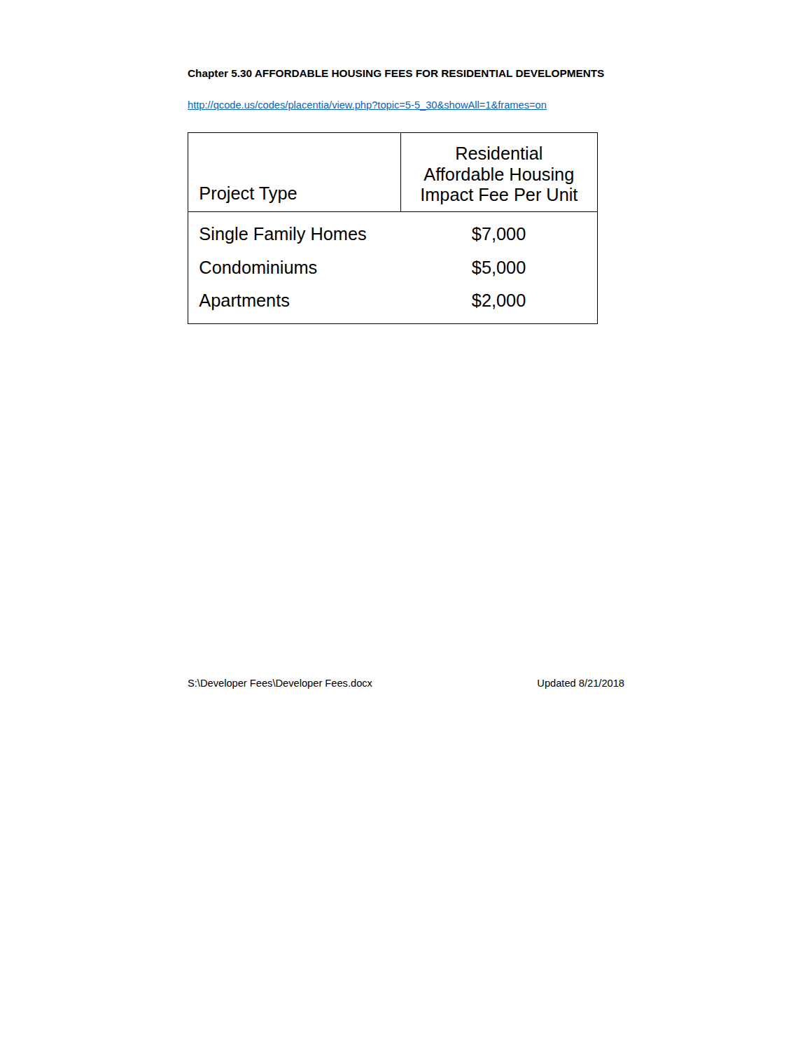Chapter 5.30 AFFORDABLE HOUSING FEES FOR RESIDENTIAL DEVELOPMENTS
http://qcode.us/codes/placentia/view.php?topic=5-5_30&showAll=1&frames=on
| Project Type | Residential Affordable Housing Impact Fee Per Unit |
| --- | --- |
| Single Family Homes | $7,000 |
| Condominiums | $5,000 |
| Apartments | $2,000 |
S:\Developer Fees\Developer Fees.docx
Updated 8/21/2018